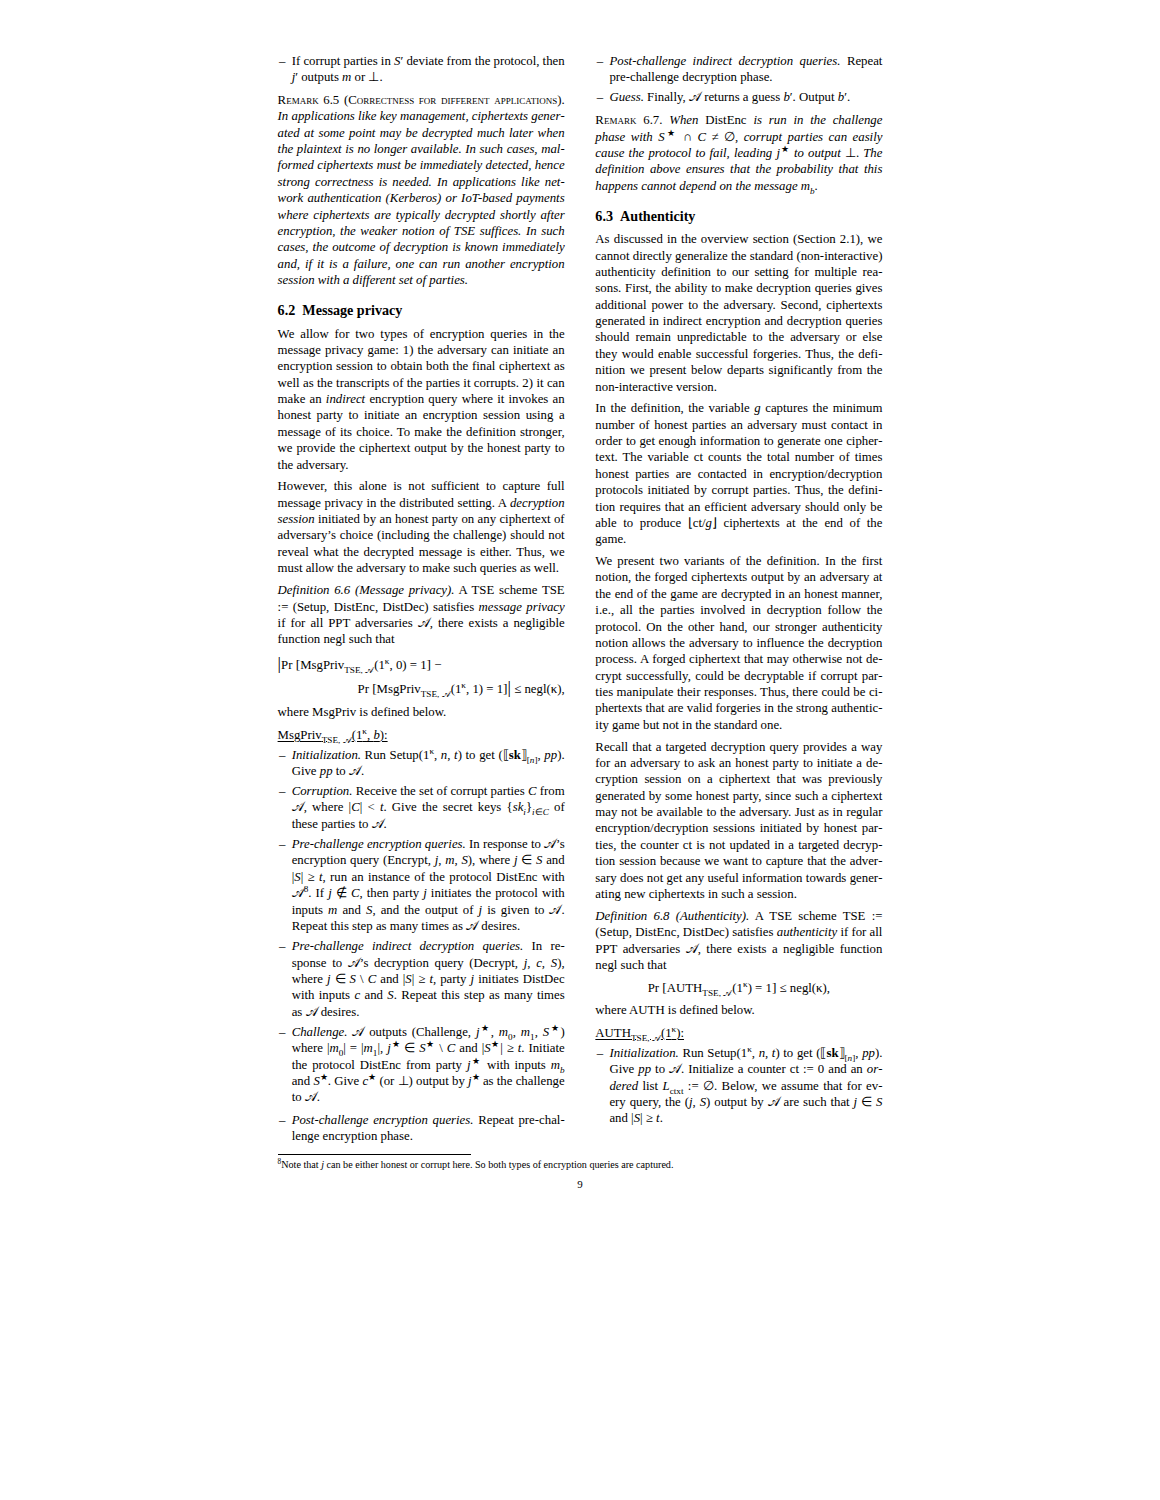If corrupt parties in S′ deviate from the protocol, then j′ outputs m or ⊥.
Remark 6.5 (Correctness for different applications). In applications like key management, ciphertexts generated at some point may be decrypted much later when the plaintext is no longer available. In such cases, malformed ciphertexts must be immediately detected, hence strong correctness is needed. In applications like network authentication (Kerberos) or IoT-based payments where ciphertexts are typically decrypted shortly after encryption, the weaker notion of TSE suffices. In such cases, the outcome of decryption is known immediately and, if it is a failure, one can run another encryption session with a different set of parties.
6.2 Message privacy
We allow for two types of encryption queries in the message privacy game: 1) the adversary can initiate an encryption session to obtain both the final ciphertext as well as the transcripts of the parties it corrupts. 2) it can make an indirect encryption query where it invokes an honest party to initiate an encryption session using a message of its choice. To make the definition stronger, we provide the ciphertext output by the honest party to the adversary.
However, this alone is not sufficient to capture full message privacy in the distributed setting. A decryption session initiated by an honest party on any ciphertext of adversary’s choice (including the challenge) should not reveal what the decrypted message is either. Thus, we must allow the adversary to make such queries as well.
Definition 6.6 (Message privacy). A TSE scheme TSE := (Setup, DistEnc, DistDec) satisfies message privacy if for all PPT adversaries 𝒜, there exists a negligible function negl such that
|Pr [MsgPrivTSE, 𝒜(1κ, 0) = 1] −
Pr [MsgPrivTSE, 𝒜(1κ, 1) = 1]| ≤ negl(κ),
where MsgPriv is defined below.
MsgPrivTSE, 𝒜(1κ, b):
Initialization. Run Setup(1κ, n, t) to get (⟦sk⟧[n], pp). Give pp to 𝒜.
Corruption. Receive the set of corrupt parties C from 𝒜, where |C| < t. Give the secret keys {ski}i∈C of these parties to 𝒜.
Pre-challenge encryption queries. In response to 𝒜’s encryption query (Encrypt, j, m, S), where j ∈ S and |S| ≥ t, run an instance of the protocol DistEnc with 𝒜8. If j ∉ C, then party j initiates the protocol with inputs m and S, and the output of j is given to 𝒜. Repeat this step as many times as 𝒜 desires.
Pre-challenge indirect decryption queries. In response to 𝒜’s decryption query (Decrypt, j, c, S), where j ∈ S \ C and |S| ≥ t, party j initiates DistDec with inputs c and S. Repeat this step as many times as 𝒜 desires.
Challenge. 𝒜 outputs (Challenge, j★, m0, m1, S★) where |m0| = |m1|, j★ ∈ S★ \ C and |S★| ≥ t. Initiate the protocol DistEnc from party j★ with inputs mb and S★. Give c★ (or ⊥) output by j★ as the challenge to 𝒜.
Post-challenge encryption queries. Repeat pre-challenge encryption phase.
Post-challenge indirect decryption queries. Repeat pre-challenge decryption phase.
Guess. Finally, 𝒜 returns a guess b′. Output b′.
Remark 6.7. When DistEnc is run in the challenge phase with S★ ∩ C ≠ ∅, corrupt parties can easily cause the protocol to fail, leading j★ to output ⊥. The definition above ensures that the probability that this happens cannot depend on the message mb.
6.3 Authenticity
As discussed in the overview section (Section 2.1), we cannot directly generalize the standard (non-interactive) authenticity definition to our setting for multiple reasons. First, the ability to make decryption queries gives additional power to the adversary. Second, ciphertexts generated in indirect encryption and decryption queries should remain unpredictable to the adversary or else they would enable successful forgeries. Thus, the definition we present below departs significantly from the non-interactive version.
In the definition, the variable g captures the minimum number of honest parties an adversary must contact in order to get enough information to generate one ciphertext. The variable ct counts the total number of times honest parties are contacted in encryption/decryption protocols initiated by corrupt parties. Thus, the definition requires that an efficient adversary should only be able to produce ⌊ct/g⌋ ciphertexts at the end of the game.
We present two variants of the definition. In the first notion, the forged ciphertexts output by an adversary at the end of the game are decrypted in an honest manner, i.e., all the parties involved in decryption follow the protocol. On the other hand, our stronger authenticity notion allows the adversary to influence the decryption process. A forged ciphertext that may otherwise not decrypt successfully, could be decryptable if corrupt parties manipulate their responses. Thus, there could be ciphertexts that are valid forgeries in the strong authenticity game but not in the standard one.
Recall that a targeted decryption query provides a way for an adversary to ask an honest party to initiate a decryption session on a ciphertext that was previously generated by some honest party, since such a ciphertext may not be available to the adversary. Just as in regular encryption/decryption sessions initiated by honest parties, the counter ct is not updated in a targeted decryption session because we want to capture that the adversary does not get any useful information towards generating new ciphertexts in such a session.
Definition 6.8 (Authenticity). A TSE scheme TSE := (Setup, DistEnc, DistDec) satisfies authenticity if for all PPT adversaries 𝒜, there exists a negligible function negl such that
Pr [AUTHTSE, 𝒜(1κ) = 1] ≤ negl(κ),
where AUTH is defined below.
AUTHTSE, 𝒜(1κ):
Initialization. Run Setup(1κ, n, t) to get (⟦sk⟧[n], pp). Give pp to 𝒜. Initialize a counter ct := 0 and an ordered list Lctxt := ∅. Below, we assume that for every query, the (j, S) output by 𝒜 are such that j ∈ S and |S| ≥ t.
8Note that j can be either honest or corrupt here. So both types of encryption queries are captured.
9